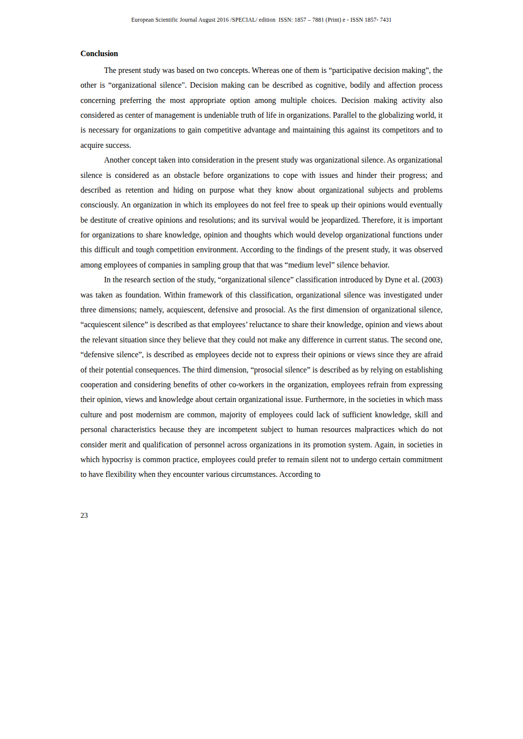European Scientific Journal August 2016 /SPECIAL/ edition ISSN: 1857 – 7881 (Print) e - ISSN 1857- 7431
Conclusion
The present study was based on two concepts. Whereas one of them is “participative decision making”, the other is “organizational silence". Decision making can be described as cognitive, bodily and affection process concerning preferring the most appropriate option among multiple choices. Decision making activity also considered as center of management is undeniable truth of life in organizations. Parallel to the globalizing world, it is necessary for organizations to gain competitive advantage and maintaining this against its competitors and to acquire success.
Another concept taken into consideration in the present study was organizational silence. As organizational silence is considered as an obstacle before organizations to cope with issues and hinder their progress; and described as retention and hiding on purpose what they know about organizational subjects and problems consciously. An organization in which its employees do not feel free to speak up their opinions would eventually be destitute of creative opinions and resolutions; and its survival would be jeopardized. Therefore, it is important for organizations to share knowledge, opinion and thoughts which would develop organizational functions under this difficult and tough competition environment. According to the findings of the present study, it was observed among employees of companies in sampling group that that was “medium level” silence behavior.
In the research section of the study, “organizational silence” classification introduced by Dyne et al. (2003) was taken as foundation. Within framework of this classification, organizational silence was investigated under three dimensions; namely, acquiescent, defensive and prosocial. As the first dimension of organizational silence, “acquiescent silence” is described as that employees’ reluctance to share their knowledge, opinion and views about the relevant situation since they believe that they could not make any difference in current status. The second one, “defensive silence”, is described as employees decide not to express their opinions or views since they are afraid of their potential consequences. The third dimension, “prosocial silence” is described as by relying on establishing cooperation and considering benefits of other co-workers in the organization, employees refrain from expressing their opinion, views and knowledge about certain organizational issue. Furthermore, in the societies in which mass culture and post modernism are common, majority of employees could lack of sufficient knowledge, skill and personal characteristics because they are incompetent subject to human resources malpractices which do not consider merit and qualification of personnel across organizations in its promotion system. Again, in societies in which hypocrisy is common practice, employees could prefer to remain silent not to undergo certain commitment to have flexibility when they encounter various circumstances. According to
23